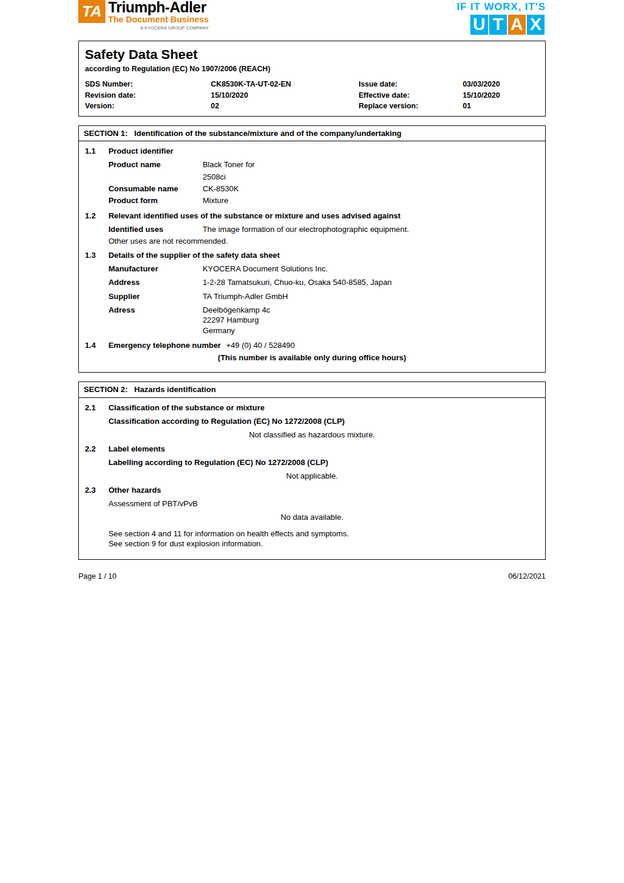TA
Triumph-Adler
The Document Business
A KYOCERA GROUP COMPANY
IF IT WORX, IT'S
U
T
A
X
Safety Data Sheet
according to Regulation (EC) No 1907/2006 (REACH)
SDS Number:
CK8530K-TA-UT-02-EN
Issue date:
03/03/2020
Revision date:
15/10/2020
Effective date:
15/10/2020
Version:
02
Replace version:
01
SECTION 1: Identification of the substance/mixture and of the company/undertaking
1.1
Product identifier
Product name
Black Toner for
2508ci
Consumable name
CK-8530K
Product form
Mixture
1.2
Relevant identified uses of the substance or mixture and uses advised against
Identified uses
The image formation of our electrophotographic equipment.
Other uses are not recommended.
1.3
Details of the supplier of the safety data sheet
Manufacturer
KYOCERA Document Solutions Inc.
Address
1-2-28 Tamatsukuri, Chuo-ku, Osaka 540-8585, Japan
Supplier
TA Triumph-Adler GmbH
Adress
Deelbögenkamp 4c
22297 Hamburg
Germany
1.4
Emergency telephone number
+49 (0) 40 / 528490
(This number is available only during office hours)
SECTION 2: Hazards identification
2.1
Classification of the substance or mixture
Classification according to Regulation (EC) No 1272/2008 (CLP)
Not classified as hazardous mixture.
2.2
Label elements
Labelling according to Regulation (EC) No 1272/2008 (CLP)
Not applicable.
2.3
Other hazards
Assessment of PBT/vPvB
No data available.
See section 4 and 11 for information on health effects and symptoms.
See section 9 for dust explosion information.
Page 1 / 10
06/12/2021